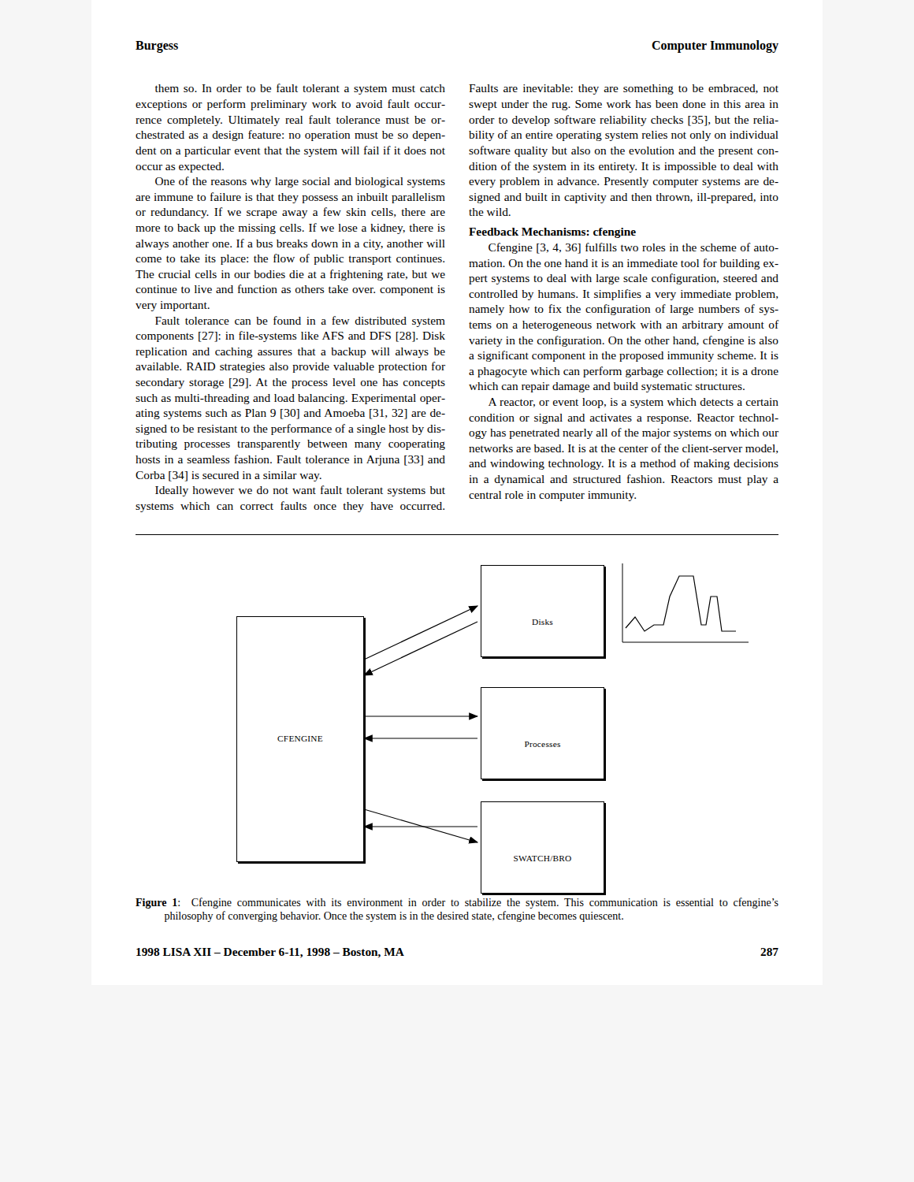Burgess
Computer Immunology
them so. In order to be fault tolerant a system must catch exceptions or perform preliminary work to avoid fault occurrence completely. Ultimately real fault tolerance must be orchestrated as a design feature: no operation must be so dependent on a particular event that the system will fail if it does not occur as expected.
One of the reasons why large social and biological systems are immune to failure is that they possess an inbuilt parallelism or redundancy. If we scrape away a few skin cells, there are more to back up the missing cells. If we lose a kidney, there is always another one. If a bus breaks down in a city, another will come to take its place: the flow of public transport continues. The crucial cells in our bodies die at a frightening rate, but we continue to live and function as others take over. component is very important.
Fault tolerance can be found in a few distributed system components [27]: in file-systems like AFS and DFS [28]. Disk replication and caching assures that a backup will always be available. RAID strategies also provide valuable protection for secondary storage [29]. At the process level one has concepts such as multi-threading and load balancing. Experimental operating systems such as Plan 9 [30] and Amoeba [31, 32] are designed to be resistant to the performance of a single host by distributing processes transparently between many cooperating hosts in a seamless fashion. Fault tolerance in Arjuna [33] and Corba [34] is secured in a similar way.
Ideally however we do not want fault tolerant systems but systems which can correct faults once they have occurred. Faults are inevitable: they are something to be embraced, not swept under the rug. Some work has been done in this area in order to develop software reliability checks [35], but the reliability of an entire operating system relies not only on individual software quality but also on the evolution and the present condition of the system in its entirety. It is impossible to deal with every problem in advance. Presently computer systems are designed and built in captivity and then thrown, ill-prepared, into the wild.
Feedback Mechanisms: cfengine
Cfengine [3, 4, 36] fulfills two roles in the scheme of automation. On the one hand it is an immediate tool for building expert systems to deal with large scale configuration, steered and controlled by humans. It simplifies a very immediate problem, namely how to fix the configuration of large numbers of systems on a heterogeneous network with an arbitrary amount of variety in the configuration. On the other hand, cfengine is also a significant component in the proposed immunity scheme. It is a phagocyte which can perform garbage collection; it is a drone which can repair damage and build systematic structures.
A reactor, or event loop, is a system which detects a certain condition or signal and activates a response. Reactor technology has penetrated nearly all of the major systems on which our networks are based. It is at the center of the client-server model, and windowing technology. It is a method of making decisions in a dynamical and structured fashion. Reactors must play a central role in computer immunity.
CFENGINE
Disks
Processes
SWATCH/BRO
Figure 1: Cfengine communicates with its environment in order to stabilize the system. This communication is essential to cfengine’s philosophy of converging behavior. Once the system is in the desired state, cfengine becomes quiescent.
1998 LISA XII – December 6-11, 1998 – Boston, MA
287